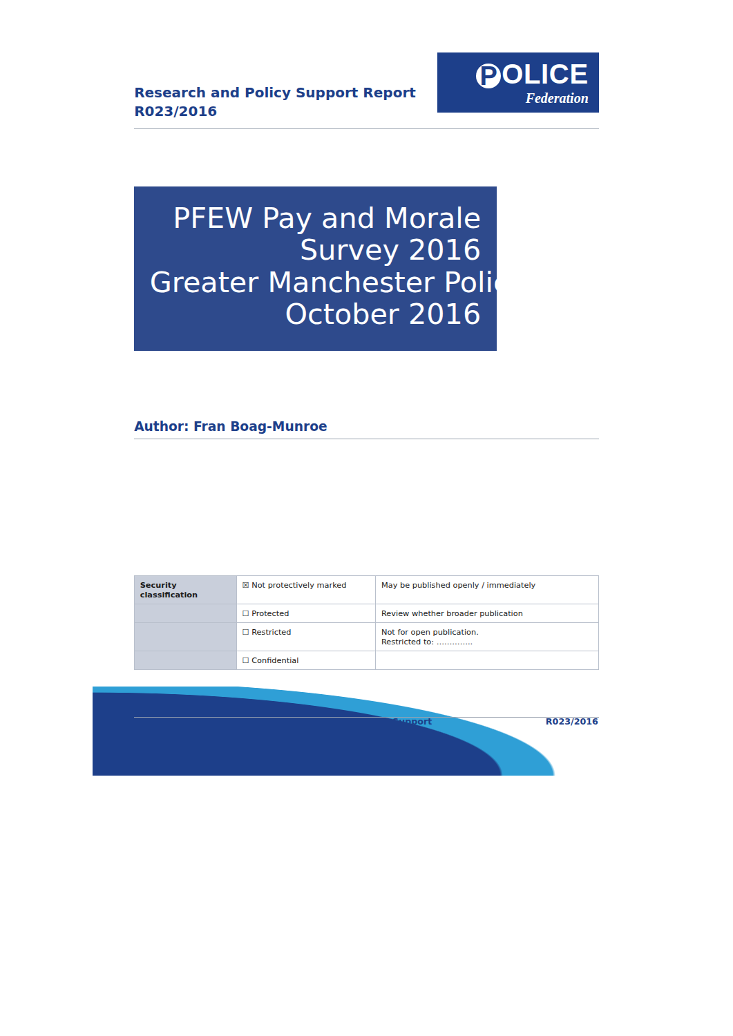POLICE Federation
Research and Policy Support Report
R023/2016
PFEW Pay and Morale Survey 2016 Greater Manchester Police October 2016
Author: Fran Boag-Munroe
| Security classification | ☒ Not protectively marked | May be published openly / immediately |
| | ☐ Protected | Review whether broader publication |
| | ☐ Restricted | Not for open publication. Restricted to: ………….. |
| | ☐ Confidential | |
| Pay And Morale Survey 2016 Greater Manchester Police | Research & Policy Support Fran Boag-Munroe 1 | R023/2016 |